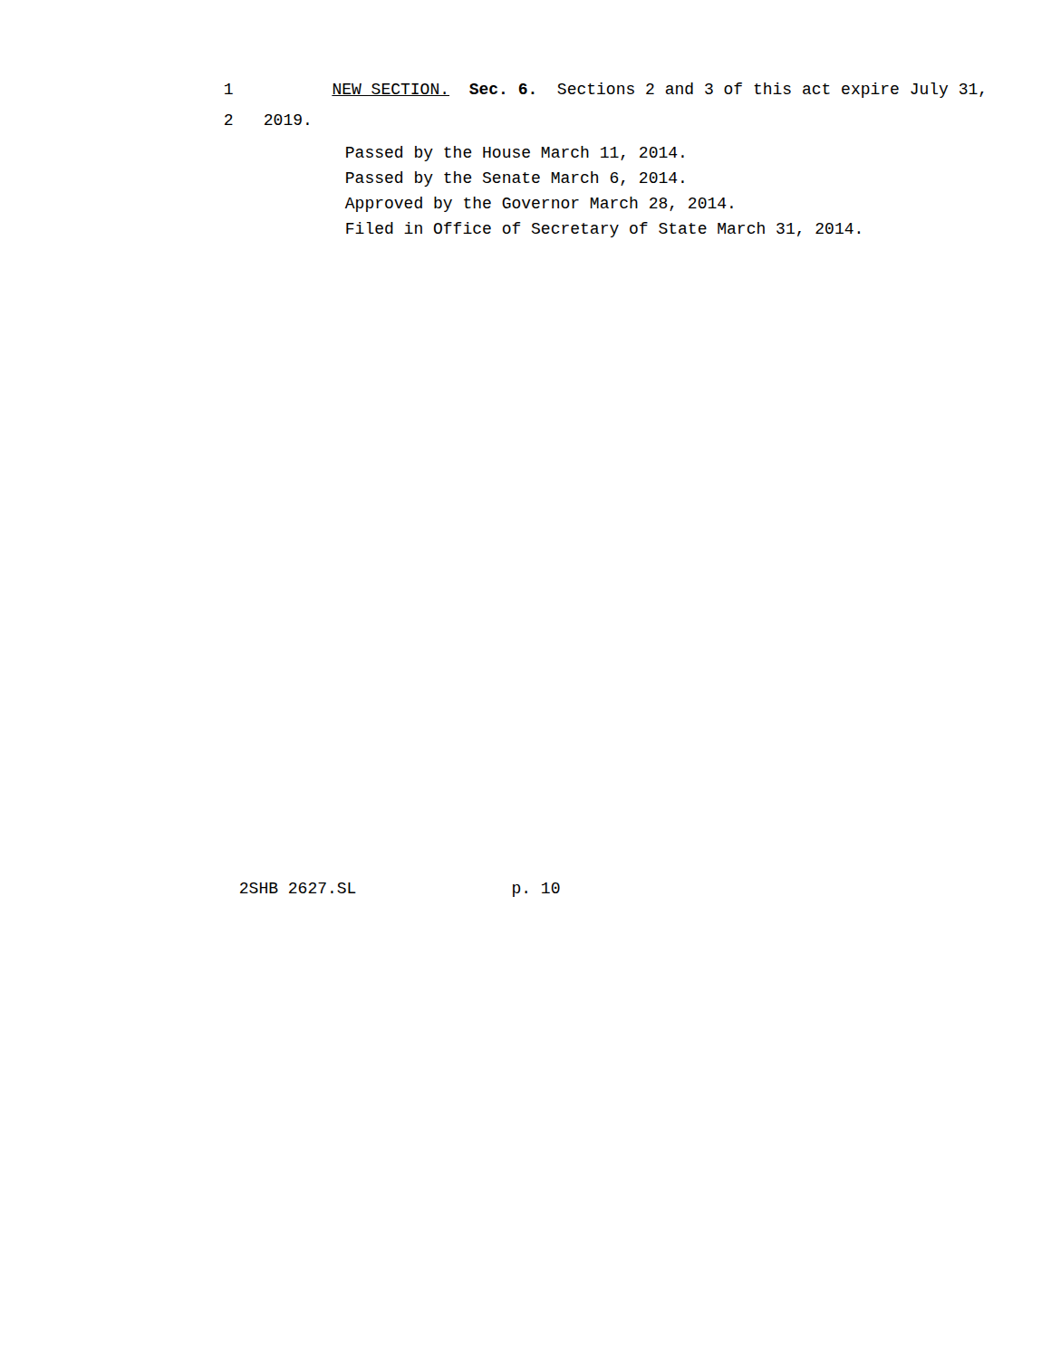1 NEW SECTION. Sec. 6. Sections 2 and 3 of this act expire July 31,
22019.
Passed by the House March 11, 2014. Passed by the Senate March 6, 2014. Approved by the Governor March 28, 2014. Filed in Office of Secretary of State March 31, 2014.
2SHB 2627.SL p. 10